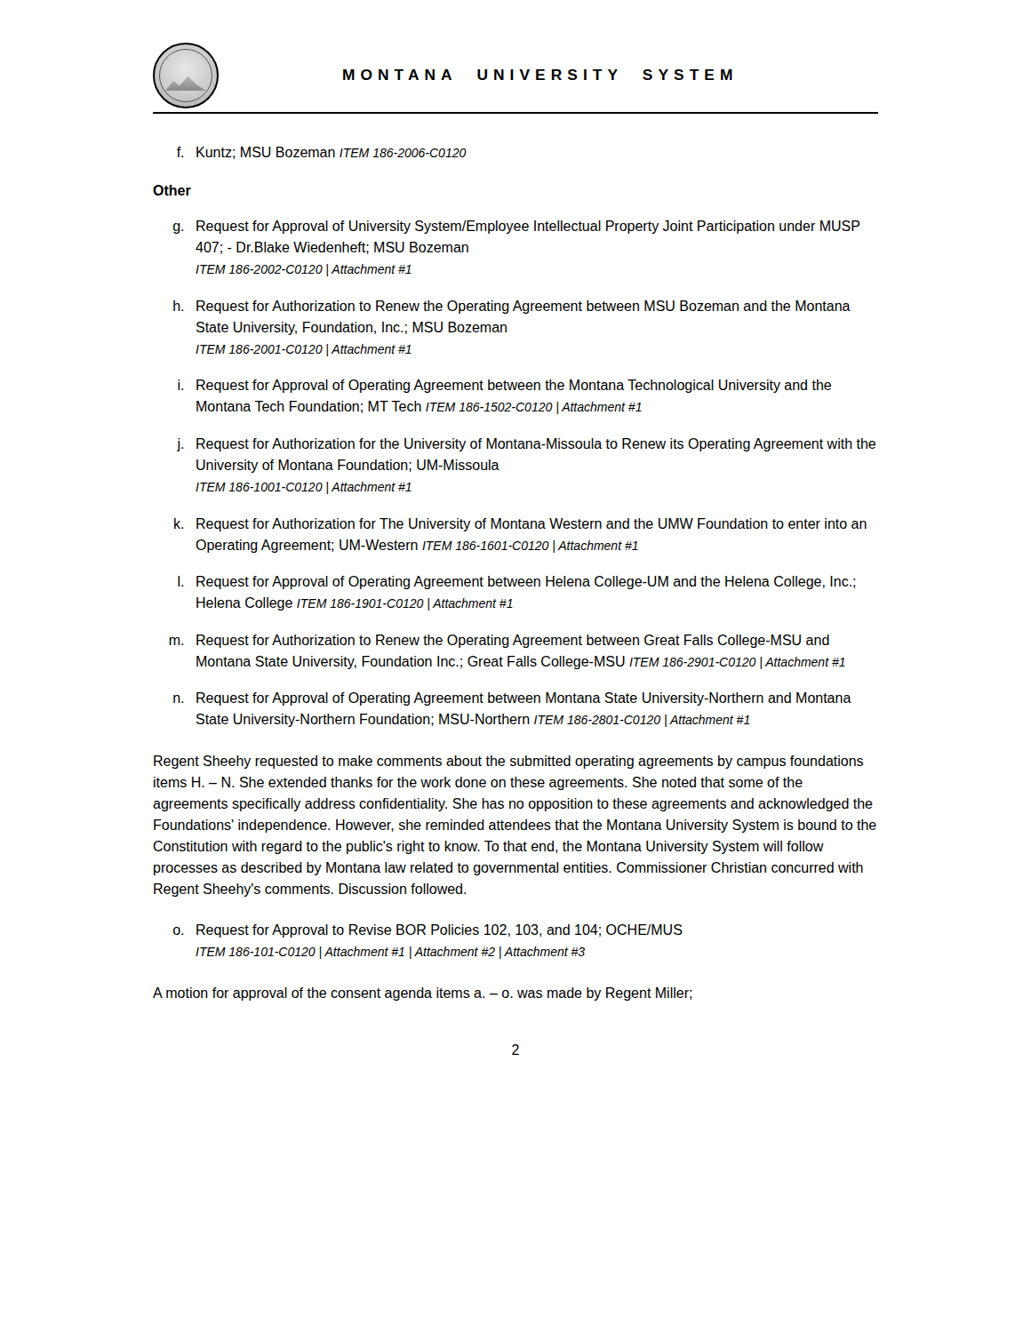MONTANA UNIVERSITY SYSTEM
Kuntz; MSU Bozeman ITEM 186-2006-C0120
Other
Request for Approval of University System/Employee Intellectual Property Joint Participation under MUSP 407; - Dr.Blake Wiedenheft; MSU Bozeman
ITEM 186-2002-C0120 | Attachment #1
Request for Authorization to Renew the Operating Agreement between MSU Bozeman and the Montana State University, Foundation, Inc.; MSU Bozeman
ITEM 186-2001-C0120 | Attachment #1
Request for Approval of Operating Agreement between the Montana Technological University and the Montana Tech Foundation; MT Tech ITEM 186-1502-C0120 | Attachment #1
Request for Authorization for the University of Montana-Missoula to Renew its Operating Agreement with the University of Montana Foundation; UM-Missoula
ITEM 186-1001-C0120 | Attachment #1
Request for Authorization for The University of Montana Western and the UMW Foundation to enter into an Operating Agreement; UM-Western ITEM 186-1601-C0120 | Attachment #1
Request for Approval of Operating Agreement between Helena College-UM and the Helena College, Inc.; Helena College ITEM 186-1901-C0120 | Attachment #1
Request for Authorization to Renew the Operating Agreement between Great Falls College-MSU and Montana State University, Foundation Inc.; Great Falls College-MSU ITEM 186-2901-C0120 | Attachment #1
Request for Approval of Operating Agreement between Montana State University-Northern and Montana State University-Northern Foundation; MSU-Northern ITEM 186-2801-C0120 | Attachment #1
Regent Sheehy requested to make comments about the submitted operating agreements by campus foundations items H. – N. She extended thanks for the work done on these agreements. She noted that some of the agreements specifically address confidentiality. She has no opposition to these agreements and acknowledged the Foundations' independence. However, she reminded attendees that the Montana University System is bound to the Constitution with regard to the public's right to know. To that end, the Montana University System will follow processes as described by Montana law related to governmental entities. Commissioner Christian concurred with Regent Sheehy's comments. Discussion followed.
Request for Approval to Revise BOR Policies 102, 103, and 104; OCHE/MUS
ITEM 186-101-C0120 | Attachment #1 | Attachment #2 | Attachment #3
A motion for approval of the consent agenda items a. – o. was made by Regent Miller;
2